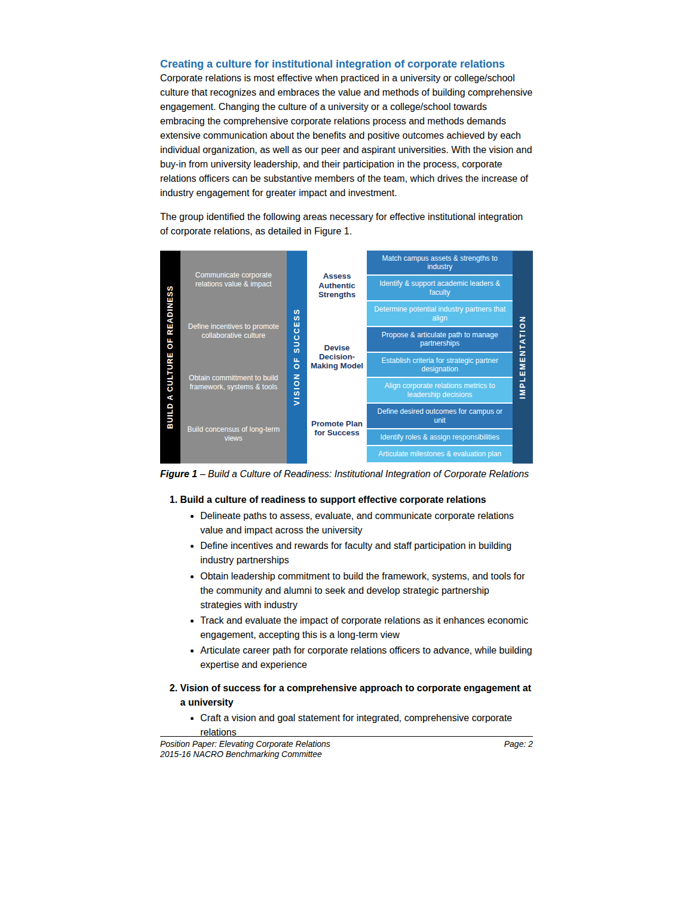Creating a culture for institutional integration of corporate relations
Corporate relations is most effective when practiced in a university or college/school culture that recognizes and embraces the value and methods of building comprehensive engagement. Changing the culture of a university or a college/school towards embracing the comprehensive corporate relations process and methods demands extensive communication about the benefits and positive outcomes achieved by each individual organization, as well as our peer and aspirant universities. With the vision and buy-in from university leadership, and their participation in the process, corporate relations officers can be substantive members of the team, which drives the increase of industry engagement for greater impact and investment.
The group identified the following areas necessary for effective institutional integration of corporate relations, as detailed in Figure 1.
BUILD A CULTURE OF READINESS
Communicate corporate relations value & impact
Define incentives to promote collaborative culture
Obtain committment to build framework, systems & tools
Build concensus of long-term views
VISION OF SUCCESS
Assess Authentic Strengths
Devise Decision-Making Model
Promote Plan for Success
Match campus assets & strengths to industry
Identify & support academic leaders & faculty
Determine potential industry partners that align
Propose & articulate path to manage partnerships
Establish criteria for strategic partner designation
Align corporate relations metrics to leadership decisions
Define desired outcomes for campus or unit
Identify roles & assign responsibilities
Articulate milestones & evaluation plan
IMPLEMENTATION
Figure 1 – Build a Culture of Readiness: Institutional Integration of Corporate Relations
Build a culture of readiness to support effective corporate relations
Delineate paths to assess, evaluate, and communicate corporate relations value and impact across the university
Define incentives and rewards for faculty and staff participation in building industry partnerships
Obtain leadership commitment to build the framework, systems, and tools for the community and alumni to seek and develop strategic partnership strategies with industry
Track and evaluate the impact of corporate relations as it enhances economic engagement, accepting this is a long-term view
Articulate career path for corporate relations officers to advance, while building expertise and experience
Vision of success for a comprehensive approach to corporate engagement at a university
Craft a vision and goal statement for integrated, comprehensive corporate relations
Position Paper: Elevating Corporate Relations
2015-16 NACRO Benchmarking Committee
Page: 2